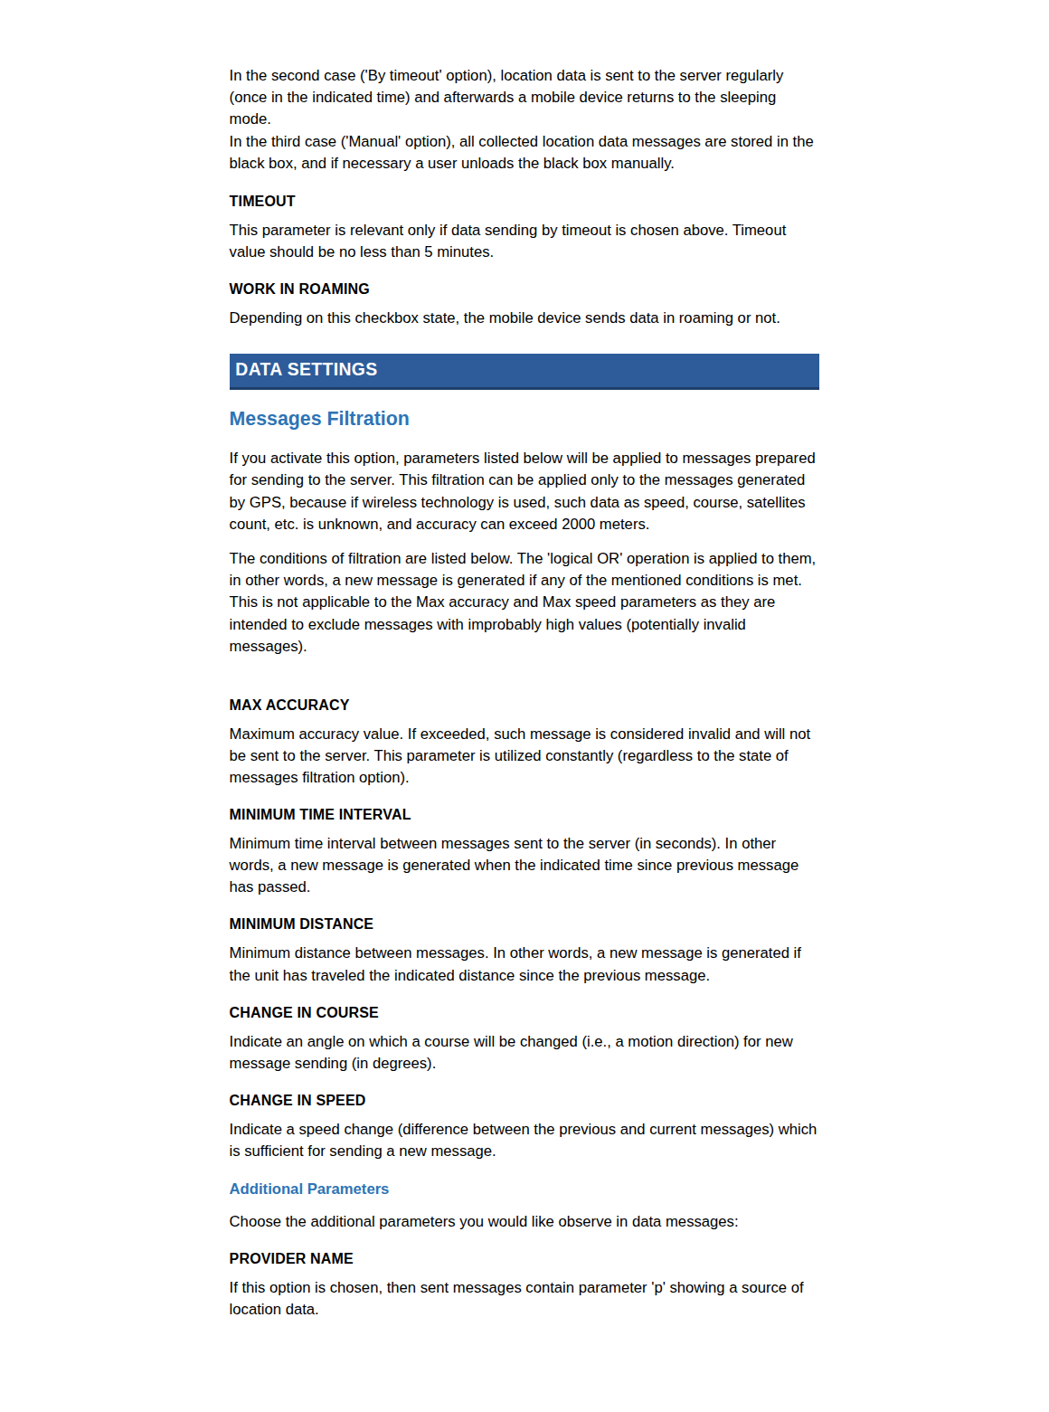In the second case ('By timeout' option), location data is sent to the server regularly (once in the indicated time) and afterwards a mobile device returns to the sleeping mode.
In the third case ('Manual' option), all collected location data messages are stored in the black box, and if necessary a user unloads the black box manually.
Timeout
This parameter is relevant only if data sending by timeout is chosen above. Timeout value should be no less than 5 minutes.
Work in Roaming
Depending on this checkbox state, the mobile device sends data in roaming or not.
Data Settings
Messages Filtration
If you activate this option, parameters listed below will be applied to messages prepared for sending to the server. This filtration can be applied only to the messages generated by GPS, because if wireless technology is used, such data as speed, course, satellites count, etc. is unknown, and accuracy can exceed 2000 meters.
The conditions of filtration are listed below. The 'logical OR' operation is applied to them, in other words, a new message is generated if any of the mentioned conditions is met. This is not applicable to the Max accuracy and Max speed parameters as they are intended to exclude messages with improbably high values (potentially invalid messages).
Max Accuracy
Maximum accuracy value. If exceeded, such message is considered invalid and will not be sent to the server. This parameter is utilized constantly (regardless to the state of messages filtration option).
Minimum Time Interval
Minimum time interval between messages sent to the server (in seconds). In other words, a new message is generated when the indicated time since previous message has passed.
Minimum Distance
Minimum distance between messages. In other words, a new message is generated if the unit has traveled the indicated distance since the previous message.
Change in Course
Indicate an angle on which a course will be changed (i.e., a motion direction) for new message sending (in degrees).
Change in Speed
Indicate a speed change (difference between the previous and current messages) which is sufficient for sending a new message.
Additional Parameters
Choose the additional parameters you would like observe in data messages:
Provider Name
If this option is chosen, then sent messages contain parameter 'p' showing a source of location data.